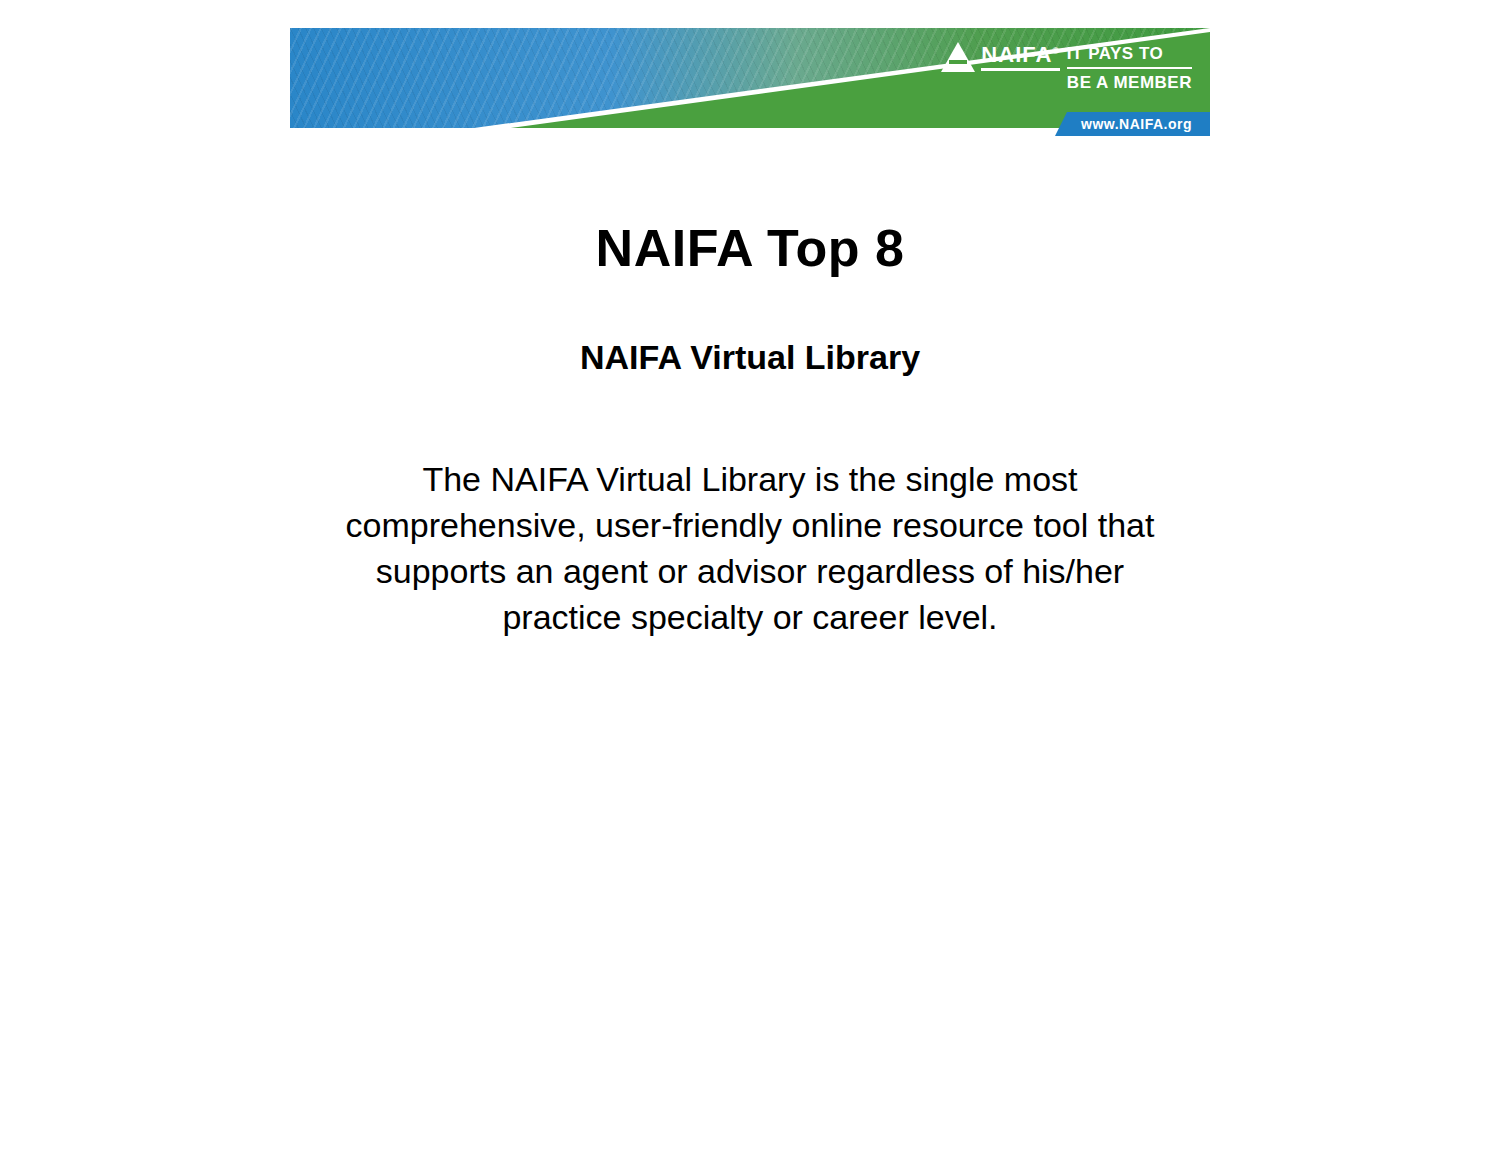NAIFA®
IT PAYS TO BE A MEMBER
www.NAIFA.org
NAIFA Top 8
NAIFA Virtual Library
The NAIFA Virtual Library is the single most comprehensive, user-friendly online resource tool that supports an agent or advisor regardless of his/her practice specialty or career level.